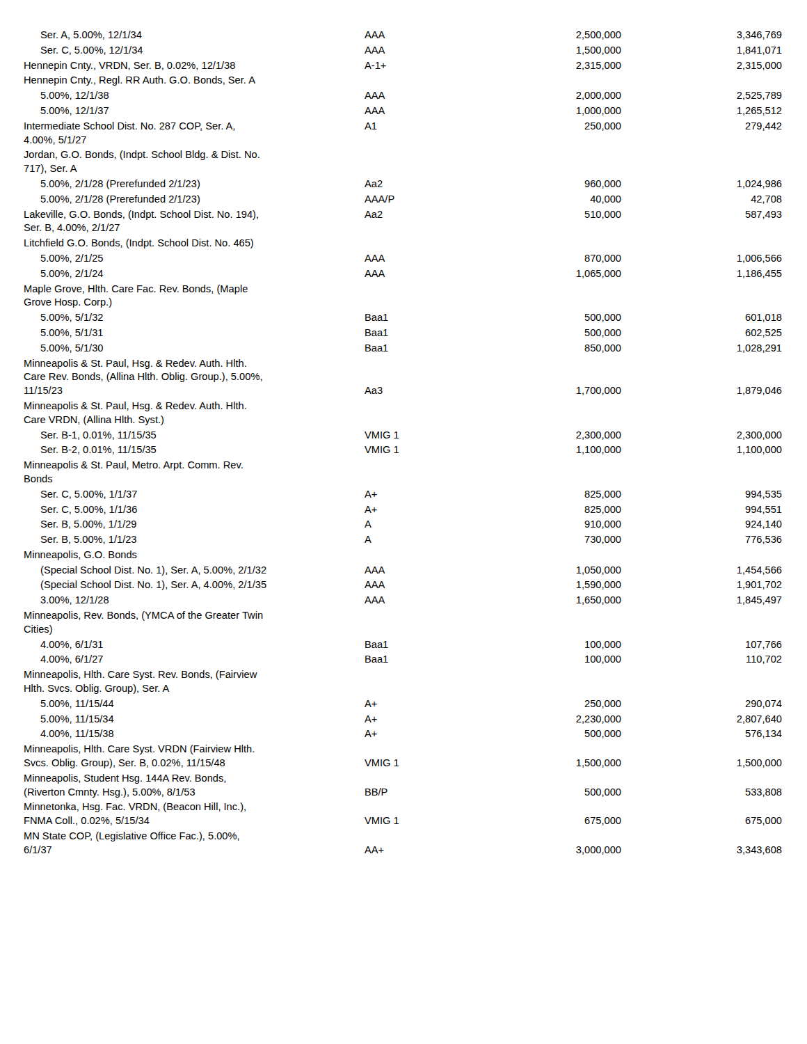| Ser. A, 5.00%, 12/1/34 | AAA | 2,500,000 | 3,346,769 |
| Ser. C, 5.00%, 12/1/34 | AAA | 1,500,000 | 1,841,071 |
| Hennepin Cnty., VRDN, Ser. B, 0.02%, 12/1/38 | A-1+ | 2,315,000 | 2,315,000 |
| Hennepin Cnty., Regl. RR Auth. G.O. Bonds, Ser. A | | | |
| 5.00%, 12/1/38 | AAA | 2,000,000 | 2,525,789 |
| 5.00%, 12/1/37 | AAA | 1,000,000 | 1,265,512 |
| Intermediate School Dist. No. 287 COP, Ser. A, 4.00%, 5/1/27 | A1 | 250,000 | 279,442 |
| Jordan, G.O. Bonds, (Indpt. School Bldg. & Dist. No. 717), Ser. A | | | |
| 5.00%, 2/1/28 (Prerefunded 2/1/23) | Aa2 | 960,000 | 1,024,986 |
| 5.00%, 2/1/28 (Prerefunded 2/1/23) | AAA/P | 40,000 | 42,708 |
| Lakeville, G.O. Bonds, (Indpt. School Dist. No. 194), Ser. B, 4.00%, 2/1/27 | Aa2 | 510,000 | 587,493 |
| Litchfield G.O. Bonds, (Indpt. School Dist. No. 465) | | | |
| 5.00%, 2/1/25 | AAA | 870,000 | 1,006,566 |
| 5.00%, 2/1/24 | AAA | 1,065,000 | 1,186,455 |
| Maple Grove, Hlth. Care Fac. Rev. Bonds, (Maple Grove Hosp. Corp.) | | | |
| 5.00%, 5/1/32 | Baa1 | 500,000 | 601,018 |
| 5.00%, 5/1/31 | Baa1 | 500,000 | 602,525 |
| 5.00%, 5/1/30 | Baa1 | 850,000 | 1,028,291 |
| Minneapolis & St. Paul, Hsg. & Redev. Auth. Hlth. Care Rev. Bonds, (Allina Hlth. Oblig. Group.), 5.00%, 11/15/23 | Aa3 | 1,700,000 | 1,879,046 |
| Minneapolis & St. Paul, Hsg. & Redev. Auth. Hlth. Care VRDN, (Allina Hlth. Syst.) | | | |
| Ser. B-1, 0.01%, 11/15/35 | VMIG 1 | 2,300,000 | 2,300,000 |
| Ser. B-2, 0.01%, 11/15/35 | VMIG 1 | 1,100,000 | 1,100,000 |
| Minneapolis & St. Paul, Metro. Arpt. Comm. Rev. Bonds | | | |
| Ser. C, 5.00%, 1/1/37 | A+ | 825,000 | 994,535 |
| Ser. C, 5.00%, 1/1/36 | A+ | 825,000 | 994,551 |
| Ser. B, 5.00%, 1/1/29 | A | 910,000 | 924,140 |
| Ser. B, 5.00%, 1/1/23 | A | 730,000 | 776,536 |
| Minneapolis, G.O. Bonds | | | |
| (Special School Dist. No. 1), Ser. A, 5.00%, 2/1/32 | AAA | 1,050,000 | 1,454,566 |
| (Special School Dist. No. 1), Ser. A, 4.00%, 2/1/35 | AAA | 1,590,000 | 1,901,702 |
| 3.00%, 12/1/28 | AAA | 1,650,000 | 1,845,497 |
| Minneapolis, Rev. Bonds, (YMCA of the Greater Twin Cities) | | | |
| 4.00%, 6/1/31 | Baa1 | 100,000 | 107,766 |
| 4.00%, 6/1/27 | Baa1 | 100,000 | 110,702 |
| Minneapolis, Hlth. Care Syst. Rev. Bonds, (Fairview Hlth. Svcs. Oblig. Group), Ser. A | | | |
| 5.00%, 11/15/44 | A+ | 250,000 | 290,074 |
| 5.00%, 11/15/34 | A+ | 2,230,000 | 2,807,640 |
| 4.00%, 11/15/38 | A+ | 500,000 | 576,134 |
| Minneapolis, Hlth. Care Syst. VRDN (Fairview Hlth. Svcs. Oblig. Group), Ser. B, 0.02%, 11/15/48 | VMIG 1 | 1,500,000 | 1,500,000 |
| Minneapolis, Student Hsg. 144A Rev. Bonds, (Riverton Cmnty. Hsg.), 5.00%, 8/1/53 | BB/P | 500,000 | 533,808 |
| Minnetonka, Hsg. Fac. VRDN, (Beacon Hill, Inc.), FNMA Coll., 0.02%, 5/15/34 | VMIG 1 | 675,000 | 675,000 |
| MN State COP, (Legislative Office Fac.), 5.00%, 6/1/37 | AA+ | 3,000,000 | 3,343,608 |